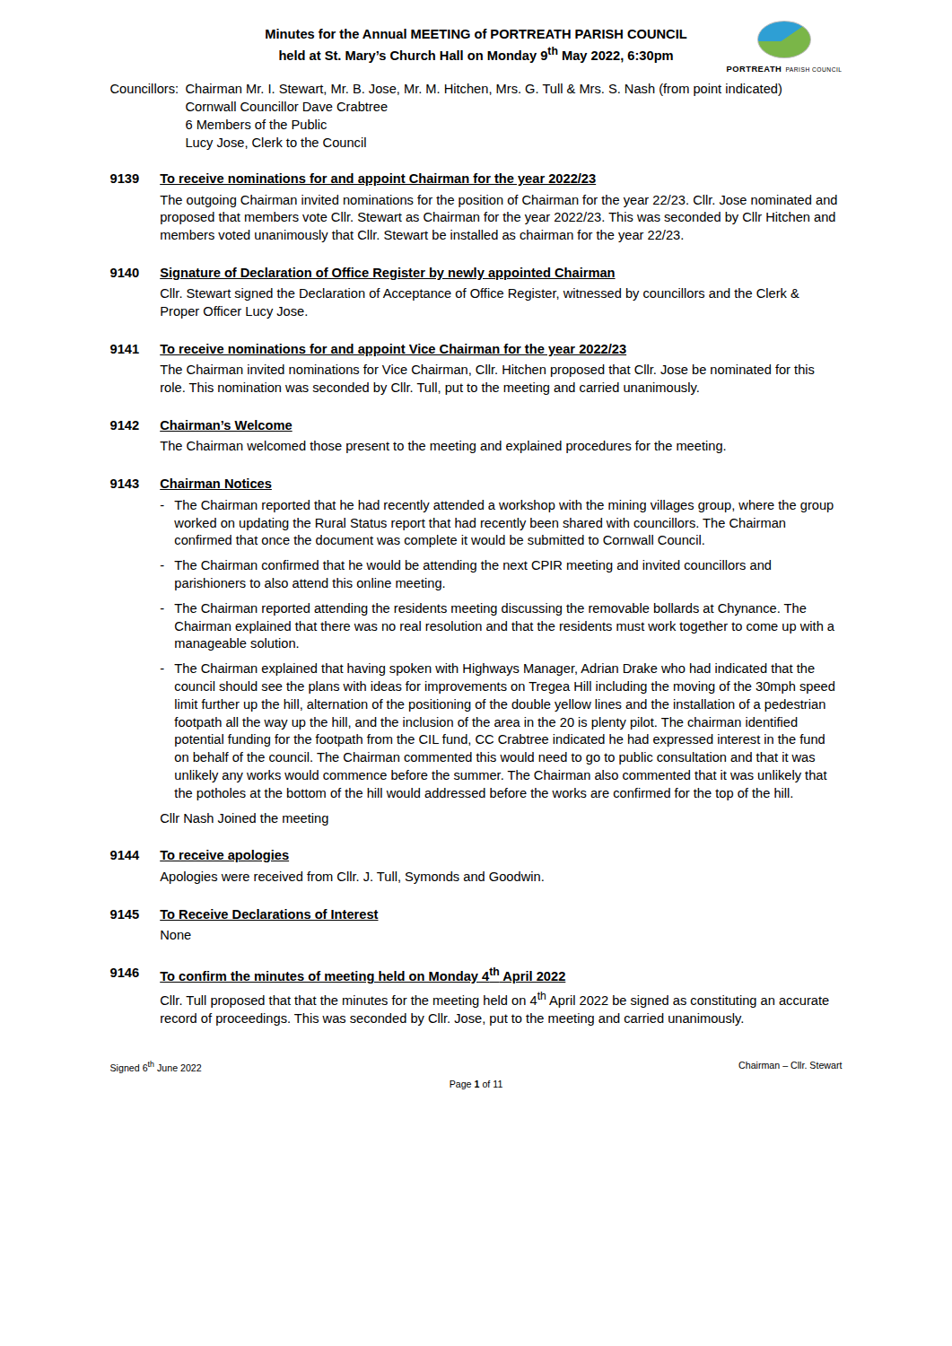PORTREATH PARISH COUNCIL
Minutes for the Annual MEETING of PORTREATH PARISH COUNCIL
held at St. Mary’s Church Hall on Monday 9th May 2022, 6:30pm
| Councillors: | Chairman Mr. I. Stewart, Mr. B. Jose, Mr. M. Hitchen, Mrs. G. Tull & Mrs. S. Nash (from point indicated) Cornwall Councillor Dave Crabtree 6 Members of the Public Lucy Jose, Clerk to the Council |
9139
To receive nominations for and appoint Chairman for the year 2022/23
The outgoing Chairman invited nominations for the position of Chairman for the year 22/23. Cllr. Jose nominated and proposed that members vote Cllr. Stewart as Chairman for the year 2022/23. This was seconded by Cllr Hitchen and members voted unanimously that Cllr. Stewart be installed as chairman for the year 22/23.
9140
Signature of Declaration of Office Register by newly appointed Chairman
Cllr. Stewart signed the Declaration of Acceptance of Office Register, witnessed by councillors and the Clerk & Proper Officer Lucy Jose.
9141
To receive nominations for and appoint Vice Chairman for the year 2022/23
The Chairman invited nominations for Vice Chairman, Cllr. Hitchen proposed that Cllr. Jose be nominated for this role. This nomination was seconded by Cllr. Tull, put to the meeting and carried unanimously.
9142
Chairman’s Welcome
The Chairman welcomed those present to the meeting and explained procedures for the meeting.
9143
Chairman Notices
The Chairman reported that he had recently attended a workshop with the mining villages group, where the group worked on updating the Rural Status report that had recently been shared with councillors. The Chairman confirmed that once the document was complete it would be submitted to Cornwall Council.
The Chairman confirmed that he would be attending the next CPIR meeting and invited councillors and parishioners to also attend this online meeting.
The Chairman reported attending the residents meeting discussing the removable bollards at Chynance. The Chairman explained that there was no real resolution and that the residents must work together to come up with a manageable solution.
The Chairman explained that having spoken with Highways Manager, Adrian Drake who had indicated that the council should see the plans with ideas for improvements on Tregea Hill including the moving of the 30mph speed limit further up the hill, alternation of the positioning of the double yellow lines and the installation of a pedestrian footpath all the way up the hill, and the inclusion of the area in the 20 is plenty pilot. The chairman identified potential funding for the footpath from the CIL fund, CC Crabtree indicated he had expressed interest in the fund on behalf of the council. The Chairman commented this would need to go to public consultation and that it was unlikely any works would commence before the summer. The Chairman also commented that it was unlikely that the potholes at the bottom of the hill would addressed before the works are confirmed for the top of the hill.
Cllr Nash Joined the meeting
9144
To receive apologies
Apologies were received from Cllr. J. Tull, Symonds and Goodwin.
9145
To Receive Declarations of Interest
None
9146
To confirm the minutes of meeting held on Monday 4th April 2022
Cllr. Tull proposed that that the minutes for the meeting held on 4th April 2022 be signed as constituting an accurate record of proceedings. This was seconded by Cllr. Jose, put to the meeting and carried unanimously.
Signed 6th June 2022 Chairman – Cllr. Stewart
Page 1 of 11